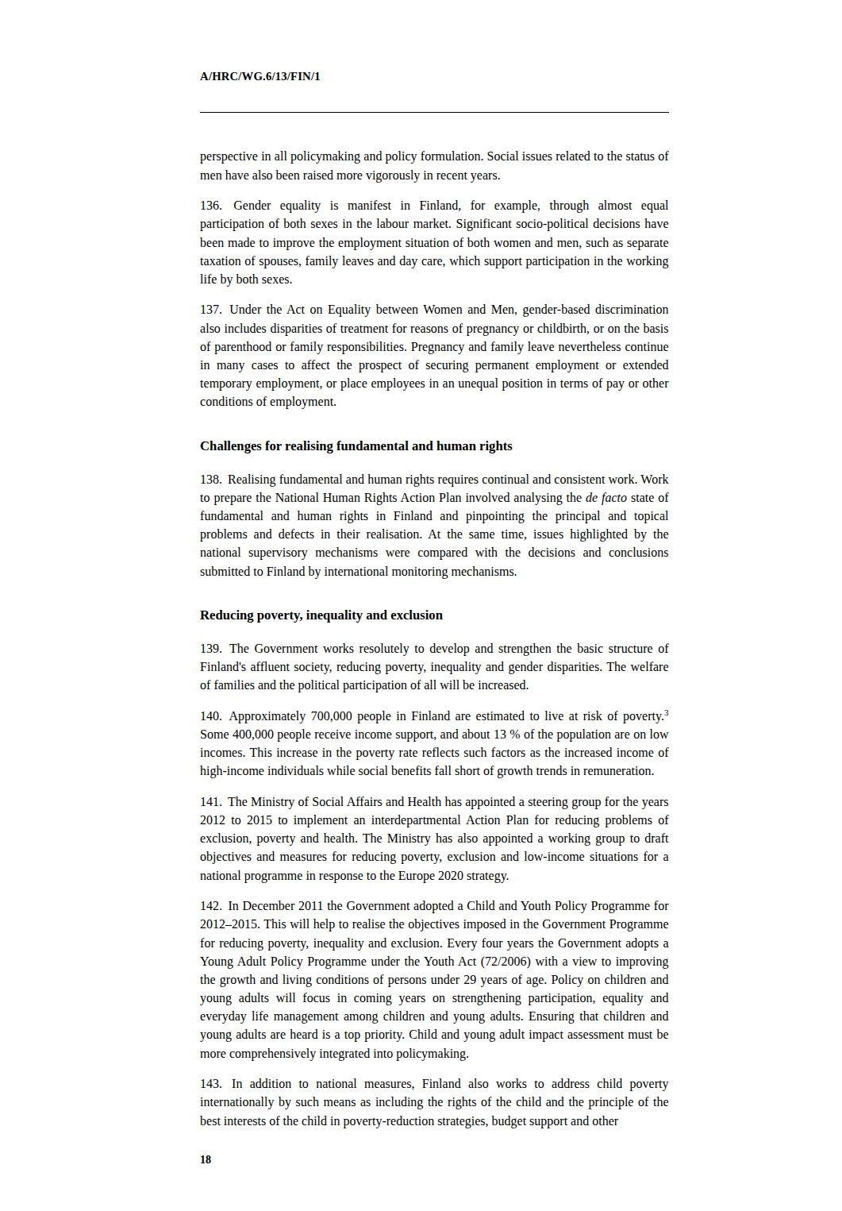A/HRC/WG.6/13/FIN/1
perspective in all policymaking and policy formulation. Social issues related to the status of men have also been raised more vigorously in recent years.
136. Gender equality is manifest in Finland, for example, through almost equal participation of both sexes in the labour market. Significant socio-political decisions have been made to improve the employment situation of both women and men, such as separate taxation of spouses, family leaves and day care, which support participation in the working life by both sexes.
137. Under the Act on Equality between Women and Men, gender-based discrimination also includes disparities of treatment for reasons of pregnancy or childbirth, or on the basis of parenthood or family responsibilities. Pregnancy and family leave nevertheless continue in many cases to affect the prospect of securing permanent employment or extended temporary employment, or place employees in an unequal position in terms of pay or other conditions of employment.
Challenges for realising fundamental and human rights
138. Realising fundamental and human rights requires continual and consistent work. Work to prepare the National Human Rights Action Plan involved analysing the de facto state of fundamental and human rights in Finland and pinpointing the principal and topical problems and defects in their realisation. At the same time, issues highlighted by the national supervisory mechanisms were compared with the decisions and conclusions submitted to Finland by international monitoring mechanisms.
Reducing poverty, inequality and exclusion
139. The Government works resolutely to develop and strengthen the basic structure of Finland's affluent society, reducing poverty, inequality and gender disparities. The welfare of families and the political participation of all will be increased.
140. Approximately 700,000 people in Finland are estimated to live at risk of poverty.3 Some 400,000 people receive income support, and about 13 % of the population are on low incomes. This increase in the poverty rate reflects such factors as the increased income of high-income individuals while social benefits fall short of growth trends in remuneration.
141. The Ministry of Social Affairs and Health has appointed a steering group for the years 2012 to 2015 to implement an interdepartmental Action Plan for reducing problems of exclusion, poverty and health. The Ministry has also appointed a working group to draft objectives and measures for reducing poverty, exclusion and low-income situations for a national programme in response to the Europe 2020 strategy.
142. In December 2011 the Government adopted a Child and Youth Policy Programme for 2012–2015. This will help to realise the objectives imposed in the Government Programme for reducing poverty, inequality and exclusion. Every four years the Government adopts a Young Adult Policy Programme under the Youth Act (72/2006) with a view to improving the growth and living conditions of persons under 29 years of age. Policy on children and young adults will focus in coming years on strengthening participation, equality and everyday life management among children and young adults. Ensuring that children and young adults are heard is a top priority. Child and young adult impact assessment must be more comprehensively integrated into policymaking.
143. In addition to national measures, Finland also works to address child poverty internationally by such means as including the rights of the child and the principle of the best interests of the child in poverty-reduction strategies, budget support and other
18